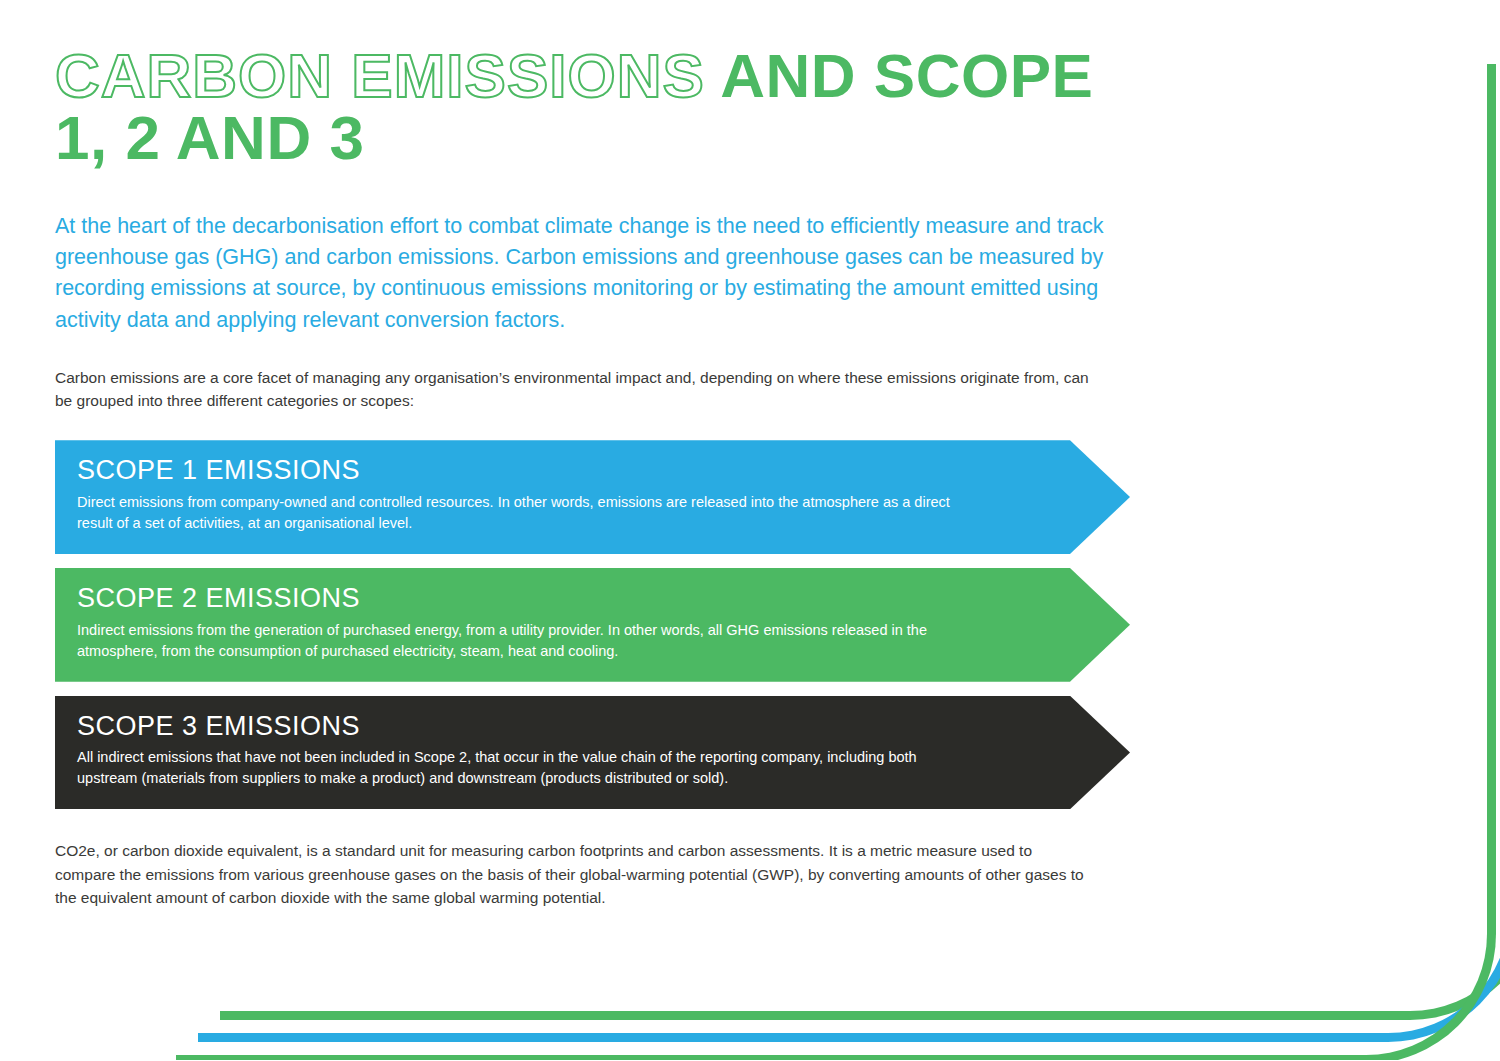Carbon Emissions and Scope 1, 2 and 3
At the heart of the decarbonisation effort to combat climate change is the need to efficiently measure and track greenhouse gas (GHG) and carbon emissions. Carbon emissions and greenhouse gases can be measured by recording emissions at source, by continuous emissions monitoring or by estimating the amount emitted using activity data and applying relevant conversion factors.
Carbon emissions are a core facet of managing any organisation’s environmental impact and, depending on where these emissions originate from, can be grouped into three different categories or scopes:
Scope 1 Emissions
Direct emissions from company-owned and controlled resources. In other words, emissions are released into the atmosphere as a direct result of a set of activities, at an organisational level.
Scope 2 Emissions
Indirect emissions from the generation of purchased energy, from a utility provider. In other words, all GHG emissions released in the atmosphere, from the consumption of purchased electricity, steam, heat and cooling.
Scope 3 Emissions
All indirect emissions that have not been included in Scope 2, that occur in the value chain of the reporting company, including both upstream (materials from suppliers to make a product) and downstream (products distributed or sold).
CO2e, or carbon dioxide equivalent, is a standard unit for measuring carbon footprints and carbon assessments. It is a metric measure used to compare the emissions from various greenhouse gases on the basis of their global-warming potential (GWP), by converting amounts of other gases to the equivalent amount of carbon dioxide with the same global warming potential.